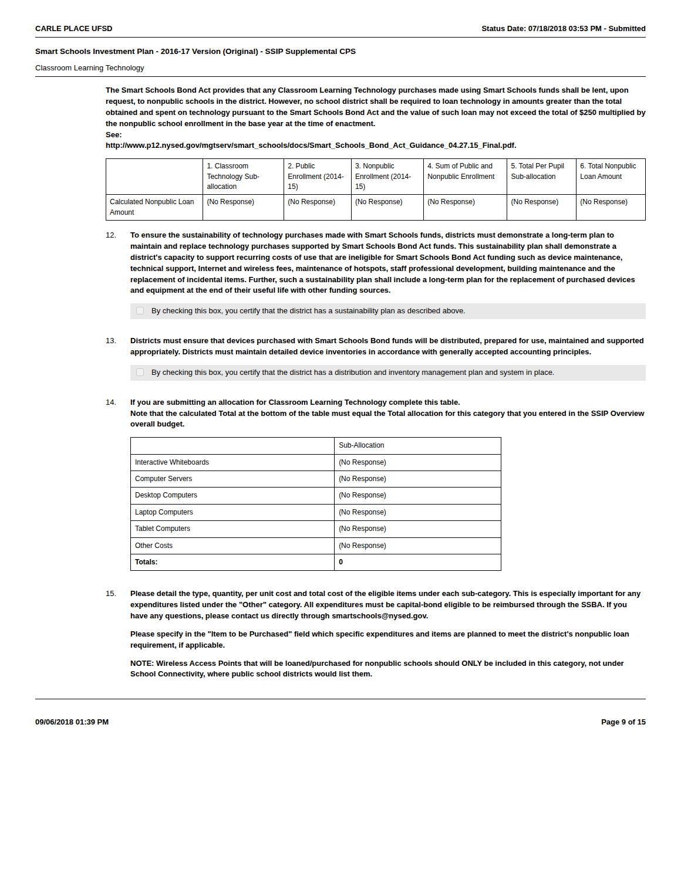Carle Place UFSD
Status Date: 07/18/2018 03:53 PM - Submitted
Smart Schools Investment Plan - 2016-17 Version (Original) - SSIP Supplemental CPS
Classroom Learning Technology
The Smart Schools Bond Act provides that any Classroom Learning Technology purchases made using Smart Schools funds shall be lent, upon request, to nonpublic schools in the district. However, no school district shall be required to loan technology in amounts greater than the total obtained and spent on technology pursuant to the Smart Schools Bond Act and the value of such loan may not exceed the total of $250 multiplied by the nonpublic school enrollment in the base year at the time of enactment.
See:
http://www.p12.nysed.gov/mgtserv/smart_schools/docs/Smart_Schools_Bond_Act_Guidance_04.27.15_Final.pdf.
| | 1. Classroom Technology Sub-allocation | 2. Public Enrollment (2014-15) | 3. Nonpublic Enrollment (2014-15) | 4. Sum of Public and Nonpublic Enrollment | 5. Total Per Pupil Sub-allocation | 6. Total Nonpublic Loan Amount |
| --- | --- | --- | --- | --- | --- | --- |
| Calculated Nonpublic Loan Amount | (No Response) | (No Response) | (No Response) | (No Response) | (No Response) | (No Response) |
12.
To ensure the sustainability of technology purchases made with Smart Schools funds, districts must demonstrate a long-term plan to maintain and replace technology purchases supported by Smart Schools Bond Act funds. This sustainability plan shall demonstrate a district's capacity to support recurring costs of use that are ineligible for Smart Schools Bond Act funding such as device maintenance, technical support, Internet and wireless fees, maintenance of hotspots, staff professional development, building maintenance and the replacement of incidental items. Further, such a sustainability plan shall include a long-term plan for the replacement of purchased devices and equipment at the end of their useful life with other funding sources.
By checking this box, you certify that the district has a sustainability plan as described above.
13.
Districts must ensure that devices purchased with Smart Schools Bond funds will be distributed, prepared for use, maintained and supported appropriately. Districts must maintain detailed device inventories in accordance with generally accepted accounting principles.
By checking this box, you certify that the district has a distribution and inventory management plan and system in place.
14.
If you are submitting an allocation for Classroom Learning Technology complete this table.
Note that the calculated Total at the bottom of the table must equal the Total allocation for this category that you entered in the SSIP Overview overall budget.
| | Sub-Allocation |
| --- | --- |
| Interactive Whiteboards | (No Response) |
| Computer Servers | (No Response) |
| Desktop Computers | (No Response) |
| Laptop Computers | (No Response) |
| Tablet Computers | (No Response) |
| Other Costs | (No Response) |
| Totals: | 0 |
15.
Please detail the type, quantity, per unit cost and total cost of the eligible items under each sub-category. This is especially important for any expenditures listed under the "Other" category. All expenditures must be capital-bond eligible to be reimbursed through the SSBA. If you have any questions, please contact us directly through smartschools@nysed.gov.
Please specify in the "Item to be Purchased" field which specific expenditures and items are planned to meet the district's nonpublic loan requirement, if applicable.
NOTE: Wireless Access Points that will be loaned/purchased for nonpublic schools should ONLY be included in this category, not under School Connectivity, where public school districts would list them.
09/06/2018 01:39 PM
Page 9 of 15